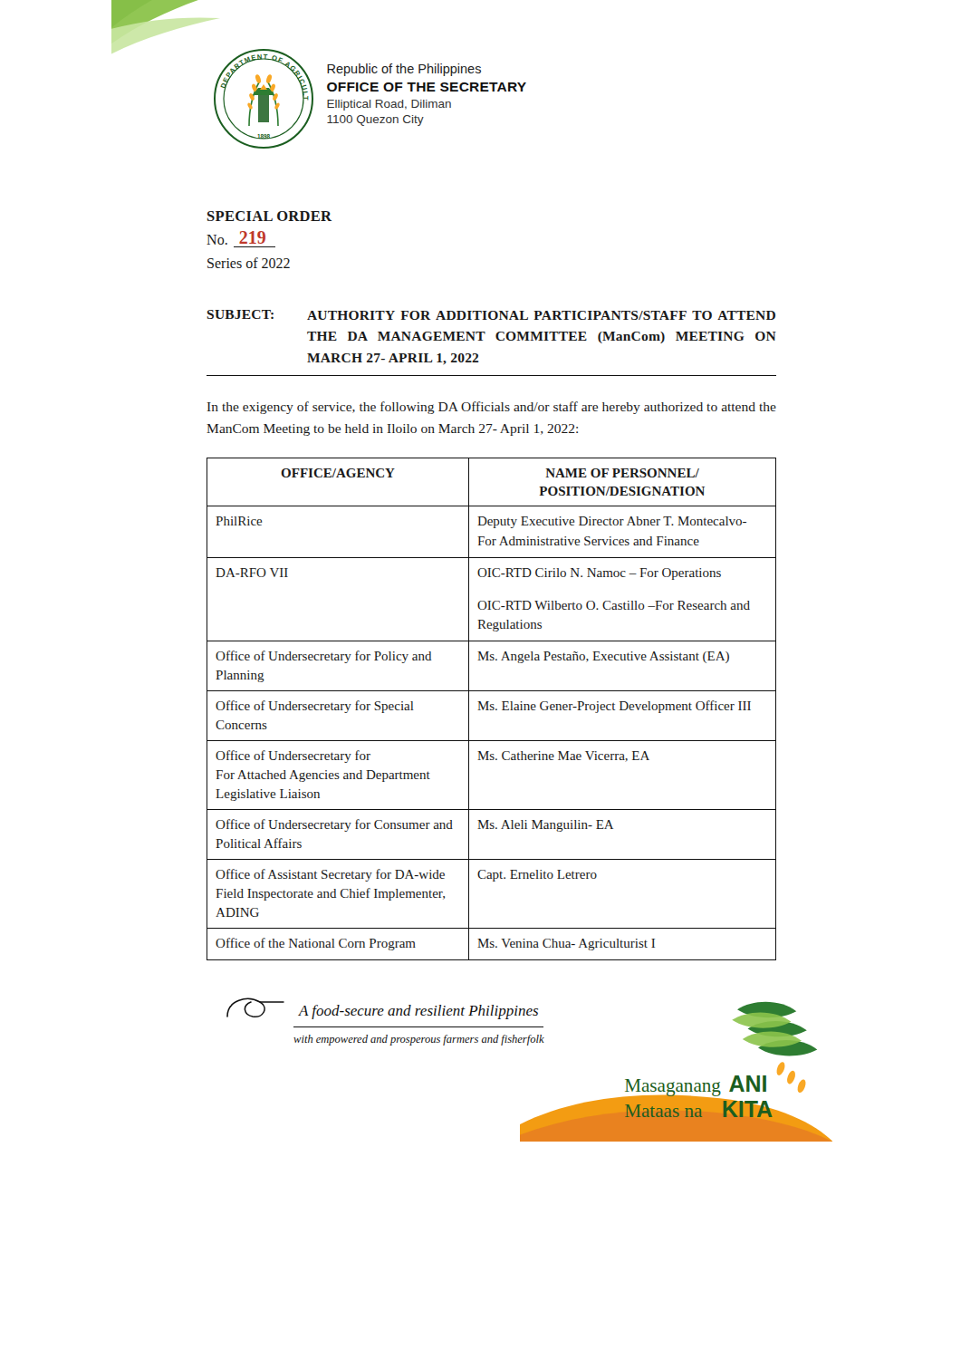DEPARTMENT OF AGRICULTURE 1898
Republic of the Philippines
OFFICE OF THE SECRETARY
Elliptical Road, Diliman
1100 Quezon City
SPECIAL ORDER
No. 219
Series of 2022
SUBJECT:
AUTHORITY FOR ADDITIONAL PARTICIPANTS/STAFF TO ATTEND THE DA MANAGEMENT COMMITTEE (ManCom) MEETING ON MARCH 27- APRIL 1, 2022
In the exigency of service, the following DA Officials and/or staff are hereby authorized to attend the ManCom Meeting to be held in Iloilo on March 27- April 1, 2022:
| OFFICE/AGENCY | NAME OF PERSONNEL/ POSITION/DESIGNATION |
| --- | --- |
| PhilRice | Deputy Executive Director Abner T. Montecalvo- For Administrative Services and Finance |
| DA-RFO VII | OIC-RTD Cirilo N. Namoc – For Operations OIC-RTD Wilberto O. Castillo –For Research and Regulations |
| Office of Undersecretary for Policy and Planning | Ms. Angela Pestaño, Executive Assistant (EA) |
| Office of Undersecretary for Special Concerns | Ms. Elaine Gener-Project Development Officer III |
| Office of Undersecretary for For Attached Agencies and Department Legislative Liaison | Ms. Catherine Mae Vicerra, EA |
| Office of Undersecretary for Consumer and Political Affairs | Ms. Aleli Manguilin- EA |
| Office of Assistant Secretary for DA-wide Field Inspectorate and Chief Implementer, ADING | Capt. Ernelito Letrero |
| Office of the National Corn Program | Ms. Venina Chua- Agriculturist I |
A food-secure and resilient Philippines
with empowered and prosperous farmers and fisherfolk
Masaganang ANI Mataas na KITA